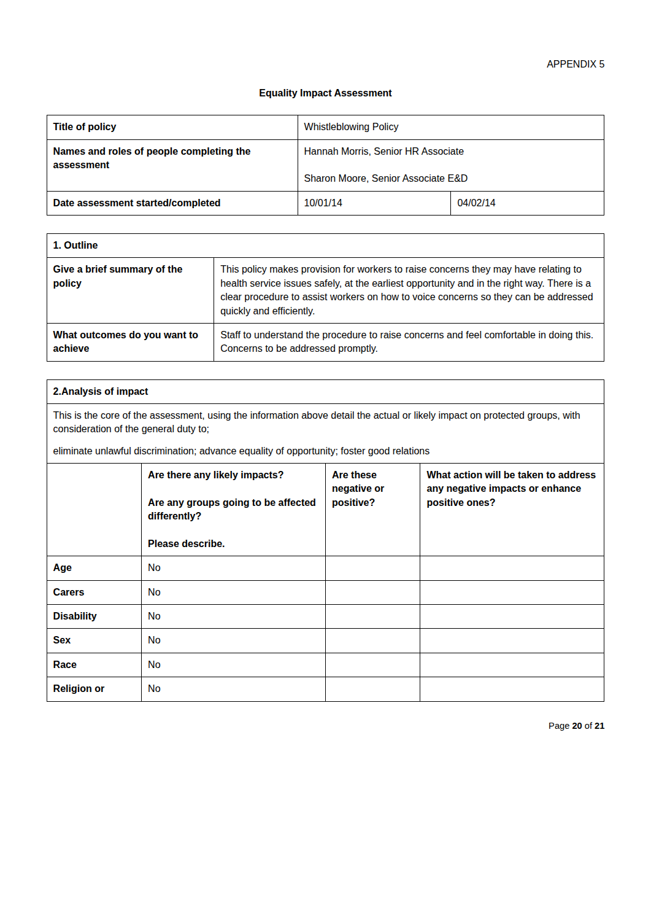APPENDIX 5
Equality Impact Assessment
| Title of policy | Whistleblowing Policy |
| Names and roles of people completing the assessment | Hannah Morris, Senior HR Associate Sharon Moore, Senior Associate E&D |
| Date assessment started/completed | 10/01/14 | 04/02/14 |
| 1. Outline |
| Give a brief summary of the policy | This policy makes provision for workers to raise concerns they may have relating to health service issues safely, at the earliest opportunity and in the right way. There is a clear procedure to assist workers on how to voice concerns so they can be addressed quickly and efficiently. |
| What outcomes do you want to achieve | Staff to understand the procedure to raise concerns and feel comfortable in doing this. Concerns to be addressed promptly. |
| 2.Analysis of impact |
| This is the core of the assessment, using the information above detail the actual or likely impact on protected groups, with consideration of the general duty to; eliminate unlawful discrimination; advance equality of opportunity; foster good relations |
| | Are there any likely impacts? Are any groups going to be affected differently? Please describe. | Are these negative or positive? | What action will be taken to address any negative impacts or enhance positive ones? |
| Age | No | | |
| Carers | No | | |
| Disability | No | | |
| Sex | No | | |
| Race | No | | |
| Religion or | No | | |
Page 20 of 21